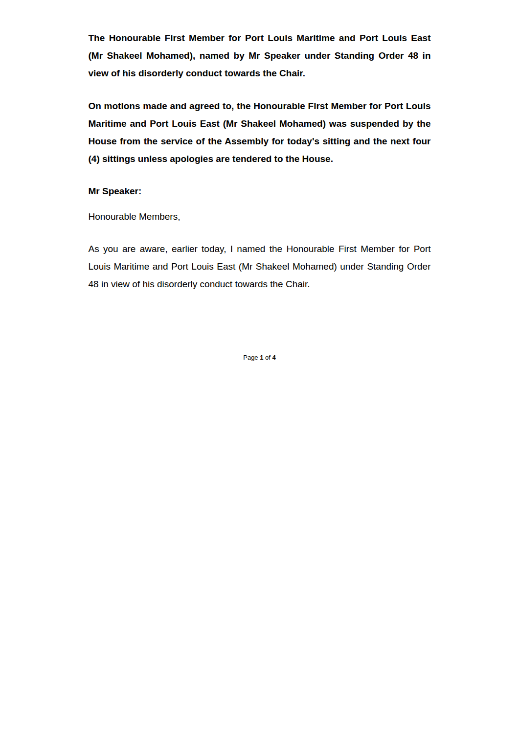The Honourable First Member for Port Louis Maritime and Port Louis East (Mr Shakeel Mohamed), named by Mr Speaker under Standing Order 48 in view of his disorderly conduct towards the Chair.
On motions made and agreed to, the Honourable First Member for Port Louis Maritime and Port Louis East (Mr Shakeel Mohamed) was suspended by the House from the service of the Assembly for today's sitting and the next four (4) sittings unless apologies are tendered to the House.
Mr Speaker:
Honourable Members,
As you are aware, earlier today, I named the Honourable First Member for Port Louis Maritime and Port Louis East (Mr Shakeel Mohamed) under Standing Order 48 in view of his disorderly conduct towards the Chair.
Page 1 of 4